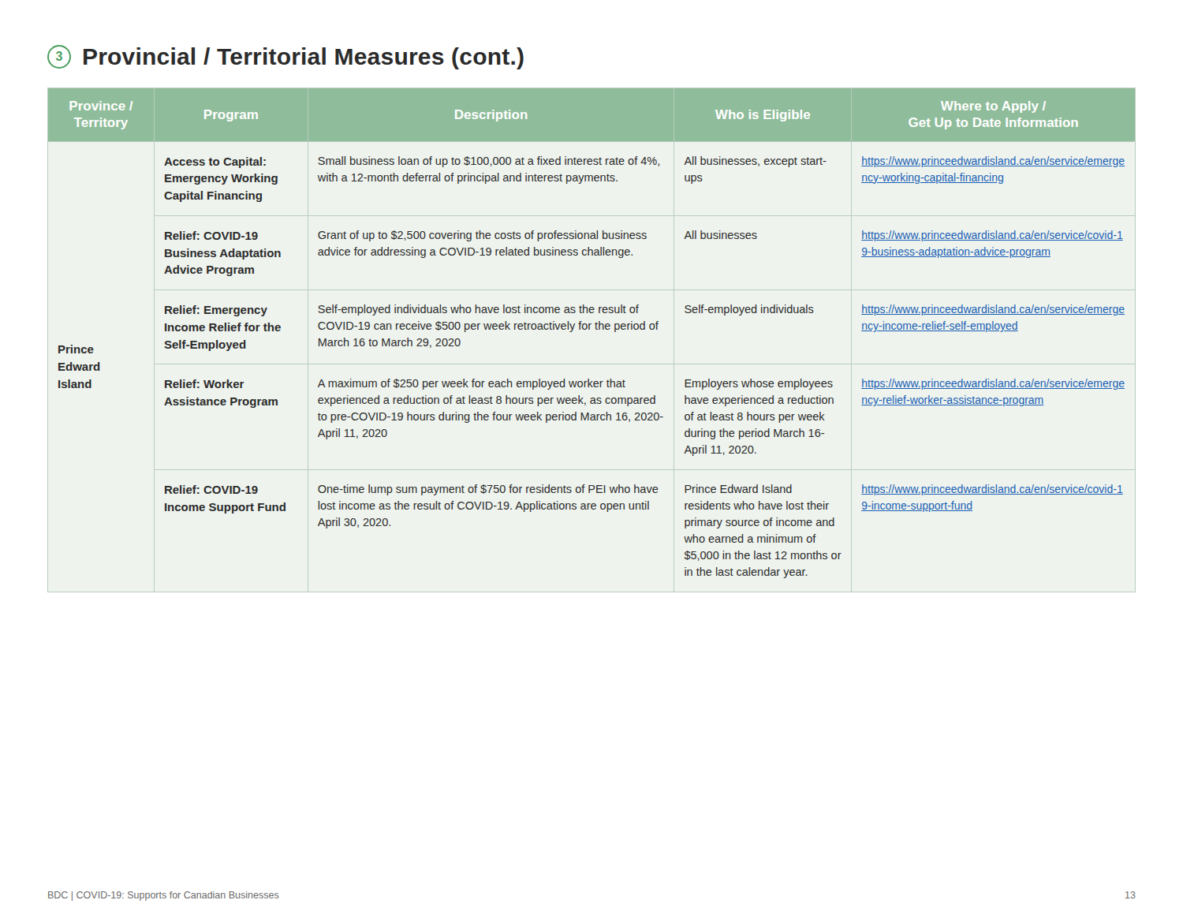3
Provincial / Territorial Measures (cont.)
| Province / Territory | Program | Description | Who is Eligible | Where to Apply / Get Up to Date Information |
| --- | --- | --- | --- | --- |
| Prince Edward Island | Access to Capital: Emergency Working Capital Financing | Small business loan of up to $100,000 at a fixed interest rate of 4%, with a 12-month deferral of principal and interest payments. | All businesses, except start-ups | https://www.princeedwardisland.ca/en/service/emergency-working-capital-financing |
| Relief: COVID-19 Business Adaptation Advice Program | Grant of up to $2,500 covering the costs of professional business advice for addressing a COVID-19 related business challenge. | All businesses | https://www.princeedwardisland.ca/en/service/covid-19-business-adaptation-advice-program |
| Relief: Emergency Income Relief for the Self-Employed | Self-employed individuals who have lost income as the result of COVID-19 can receive $500 per week retroactively for the period of March 16 to March 29, 2020 | Self-employed individuals | https://www.princeedwardisland.ca/en/service/emergency-income-relief-self-employed |
| Relief: Worker Assistance Program | A maximum of $250 per week for each employed worker that experienced a reduction of at least 8 hours per week, as compared to pre-COVID-19 hours during the four week period March 16, 2020-April 11, 2020 | Employers whose employees have experienced a reduction of at least 8 hours per week during the period March 16-April 11, 2020. | https://www.princeedwardisland.ca/en/service/emergency-relief-worker-assistance-program |
| Relief: COVID-19 Income Support Fund | One-time lump sum payment of $750 for residents of PEI who have lost income as the result of COVID-19. Applications are open until April 30, 2020. | Prince Edward Island residents who have lost their primary source of income and who earned a minimum of $5,000 in the last 12 months or in the last calendar year. | https://www.princeedwardisland.ca/en/service/covid-19-income-support-fund |
BDC | COVID-19: Supports for Canadian Businesses 13